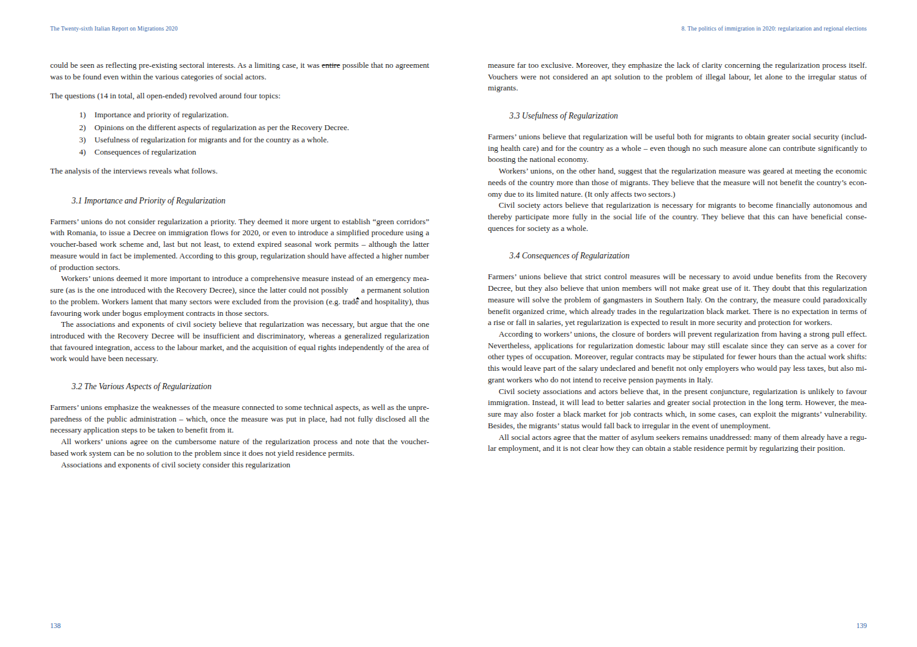The Twenty-sixth Italian Report on Migrations 2020
could be seen as reflecting pre-existing sectoral interests. As a limiting case, it was entire possible that no agreement was to be found even within the various categories of social actors.
The questions (14 in total, all open-ended) revolved around four topics:
Importance and priority of regularization.
Opinions on the different aspects of regularization as per the Recovery Decree.
Usefulness of regularization for migrants and for the country as a whole.
Consequences of regularization
The analysis of the interviews reveals what follows.
3.1 Importance and Priority of Regularization
Farmers’ unions do not consider regularization a priority. They deemed it more urgent to establish “green corridors” with Romania, to issue a Decree on immigration flows for 2020, or even to introduce a simplified procedure using a voucher-based work scheme and, last but not least, to extend expired seasonal work permits – although the latter measure would in fact be implemented. According to this group, regularization should have affected a higher number of production sectors.
Workers’ unions deemed it more important to introduce a comprehensive measure instead of an emergency measure (as is the one introduced with the Recovery Decree), since the latter could not possibly a permanent solution to the problem. Workers lament that many sectors were excluded from the provision (e.g. trade and hospitality), thus favouring work under bogus employment contracts in those sectors.
The associations and exponents of civil society believe that regularization was necessary, but argue that the one introduced with the Recovery Decree will be insufficient and discriminatory, whereas a generalized regularization that favoured integration, access to the labour market, and the acquisition of equal rights independently of the area of work would have been necessary.
3.2 The Various Aspects of Regularization
Farmers’ unions emphasize the weaknesses of the measure connected to some technical aspects, as well as the unpreparedness of the public administration – which, once the measure was put in place, had not fully disclosed all the necessary application steps to be taken to benefit from it.
All workers’ unions agree on the cumbersome nature of the regularization process and note that the voucher-based work system can be no solution to the problem since it does not yield residence permits.
Associations and exponents of civil society consider this regularization
138
8. The politics of immigration in 2020: regularization and regional elections
measure far too exclusive. Moreover, they emphasize the lack of clarity concerning the regularization process itself. Vouchers were not considered an apt solution to the problem of illegal labour, let alone to the irregular status of migrants.
3.3 Usefulness of Regularization
Farmers’ unions believe that regularization will be useful both for migrants to obtain greater social security (including health care) and for the country as a whole – even though no such measure alone can contribute significantly to boosting the national economy.
Workers’ unions, on the other hand, suggest that the regularization measure was geared at meeting the economic needs of the country more than those of migrants. They believe that the measure will not benefit the country’s economy due to its limited nature. (It only affects two sectors.)
Civil society actors believe that regularization is necessary for migrants to become financially autonomous and thereby participate more fully in the social life of the country. They believe that this can have beneficial consequences for society as a whole.
3.4 Consequences of Regularization
Farmers’ unions believe that strict control measures will be necessary to avoid undue benefits from the Recovery Decree, but they also believe that union members will not make great use of it. They doubt that this regularization measure will solve the problem of gangmasters in Southern Italy. On the contrary, the measure could paradoxically benefit organized crime, which already trades in the regularization black market. There is no expectation in terms of a rise or fall in salaries, yet regularization is expected to result in more security and protection for workers.
According to workers’ unions, the closure of borders will prevent regularization from having a strong pull effect. Nevertheless, applications for regularization domestic labour may still escalate since they can serve as a cover for other types of occupation. Moreover, regular contracts may be stipulated for fewer hours than the actual work shifts: this would leave part of the salary undeclared and benefit not only employers who would pay less taxes, but also migrant workers who do not intend to receive pension payments in Italy.
Civil society associations and actors believe that, in the present conjuncture, regularization is unlikely to favour immigration. Instead, it will lead to better salaries and greater social protection in the long term. However, the measure may also foster a black market for job contracts which, in some cases, can exploit the migrants’ vulnerability. Besides, the migrants’ status would fall back to irregular in the event of unemployment.
All social actors agree that the matter of asylum seekers remains unaddressed: many of them already have a regular employment, and it is not clear how they can obtain a stable residence permit by regularizing their position.
139